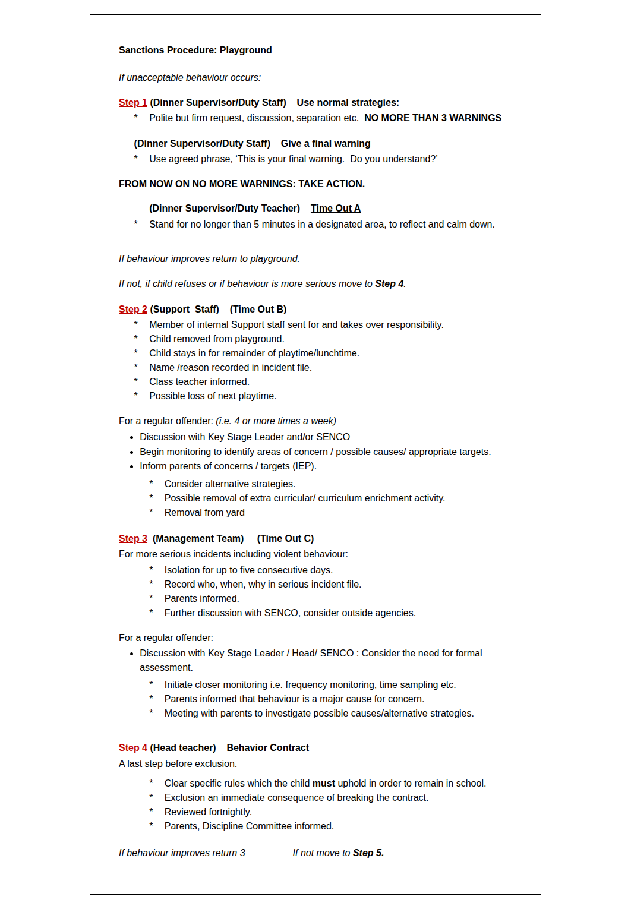Sanctions Procedure: Playground
If unacceptable behaviour occurs:
Step 1 (Dinner Supervisor/Duty Staff) Use normal strategies:
Polite but firm request, discussion, separation etc. NO MORE THAN 3 WARNINGS
(Dinner Supervisor/Duty Staff) Give a final warning
Use agreed phrase, ‘This is your final warning. Do you understand?’
FROM NOW ON NO MORE WARNINGS: TAKE ACTION.
(Dinner Supervisor/Duty Teacher) Time Out A
Stand for no longer than 5 minutes in a designated area, to reflect and calm down.
If behaviour improves return to playground.
If not, if child refuses or if behaviour is more serious move to Step 4.
Step 2 (Support Staff) (Time Out B)
Member of internal Support staff sent for and takes over responsibility.
Child removed from playground.
Child stays in for remainder of playtime/lunchtime.
Name /reason recorded in incident file.
Class teacher informed.
Possible loss of next playtime.
For a regular offender: (i.e. 4 or more times a week)
Discussion with Key Stage Leader and/or SENCO
Begin monitoring to identify areas of concern / possible causes/ appropriate targets.
Inform parents of concerns / targets (IEP).
Consider alternative strategies.
Possible removal of extra curricular/ curriculum enrichment activity.
Removal from yard
Step 3 (Management Team) (Time Out C)
For more serious incidents including violent behaviour:
Isolation for up to five consecutive days.
Record who, when, why in serious incident file.
Parents informed.
Further discussion with SENCO, consider outside agencies.
For a regular offender:
Discussion with Key Stage Leader / Head/ SENCO : Consider the need for formal assessment.
Initiate closer monitoring i.e. frequency monitoring, time sampling etc.
Parents informed that behaviour is a major cause for concern.
Meeting with parents to investigate possible causes/alternative strategies.
Step 4 (Head teacher) Behavior Contract
A last step before exclusion.
Clear specific rules which the child must uphold in order to remain in school.
Exclusion an immediate consequence of breaking the contract.
Reviewed fortnightly.
Parents, Discipline Committee informed.
If behaviour improves return 3 If not move to Step 5.